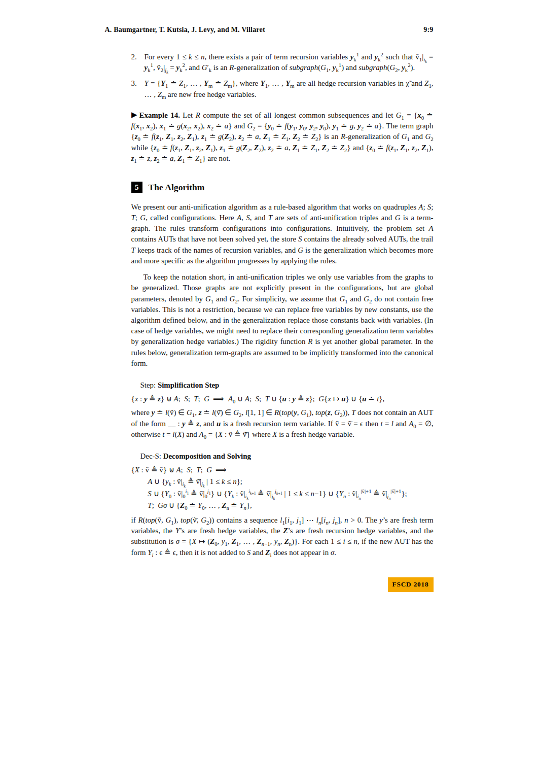A. Baumgartner, T. Kutsia, J. Levy, and M. Villaret 9:9
2. For every 1 ≤ k ≤ n, there exists a pair of term recursion variables yk1 and yk2 such that ṽ1|ik = yk1, ṽ2|jk = yk2, and G′k is an R-generalization of subgraph(G1, yk1) and subgraph(G2, yk2).
3. Y = {Y1 ≐ Z1, … , Ym ≐ Zm}, where Y1, … , Ym are all hedge recursion variables in χ̃ and Z1, … , Zm are new free hedge variables.
▶Example 14. Let R compute the set of all longest common subsequences and let G1 = {x0 ≐ f(x1, x2), x1 ≐ g(x2, x2), x2 ≐ a} and G2 = {y0 ≐ f(y1, y0, y2, y0), y1 ≐ g, y2 ≐ a}. The term graph {z0 ≐ f(z1, Z1, z2, Z1), z1 ≐ g(Z2), z2 ≐ a, Z1 ≐ Z1, Z2 ≐ Z2} is an R-generalization of G1 and G2 while {z0 ≐ f(z1, Z1, z2, Z1), z1 ≐ g(Z2, Z2), z2 ≐ a, Z1 ≐ Z1, Z2 ≐ Z2} and {z0 ≐ f(z1, Z1, z2, Z1), z1 ≐ z, z2 ≐ a, Z1 ≐ Z1} are not.
5 The Algorithm
We present our anti-unification algorithm as a rule-based algorithm that works on quadruples A; S; T; G, called configurations. Here A, S, and T are sets of anti-unification triples and G is a term-graph. The rules transform configurations into configurations. Intuitively, the problem set A contains AUTs that have not been solved yet, the store S contains the already solved AUTs, the trail T keeps track of the names of recursion variables, and G is the generalization which becomes more and more specific as the algorithm progresses by applying the rules.
To keep the notation short, in anti-unification triples we only use variables from the graphs to be generalized. Those graphs are not explicitly present in the configurations, but are global parameters, denoted by G1 and G2. For simplicity, we assume that G1 and G2 do not contain free variables. This is not a restriction, because we can replace free variables by new constants, use the algorithm defined below, and in the generalization replace those constants back with variables. (In case of hedge variables, we might need to replace their corresponding generalization term variables by generalization hedge variables.) The rigidity function R is yet another global parameter. In the rules below, generalization term-graphs are assumed to be implicitly transformed into the canonical form.
Step: Simplification Step
{x : y ≜ z} ⊎ A; S; T; G ⟹ A0 ∪ A; S; T ∪ {u : y ≜ z}; G{x ↦ u} ∪ {u ≐ t},
where y ≐ l(ṽ) ∈ G1, z ≐ l(ṽ̄) ∈ G2, l[1, 1] ∈ R(top(y, G1), top(z, G2)), T does not contain an AUT of the form __ : y ≜ z, and u is a fresh recursion term variable. If ṽ = ṽ̄ = ϵ then t = l and A0 = ∅, otherwise t = l(X) and A0 = {X : ṽ ≜ ṽ̄} where X is a fresh hedge variable.
Dec-S: Decomposition and Solving
{X : ṽ ≜ ṽ̄} ⊎ A; S; T; G ⟹ A ∪ {yk : ṽ|ik ≜ ṽ̄|jk | 1 ≤ k ≤ n}; S ∪ {Y0 : ṽ|0i1 ≜ ṽ̄|0j1} ∪ {Yk : ṽ|ikik+1 ≜ ṽ̄|jkjk+1 | 1 ≤ k ≤ n−1} ∪ {Yn : ṽ|in|ṽ|+1 ≜ ṽ̄|jn|ṽ̄|+1}; T; Gσ ∪ {Z0 ≐ Y0, … , Zn ≐ Yn},
if R(top(ṽ, G1), top(ṽ̄, G2)) contains a sequence l1[i1, j1] ⋯ ln[in, jn], n > 0. The y’s are fresh term variables, the Y’s are fresh hedge variables, the Z’s are fresh recursion hedge variables, and the substitution is σ = {X ↦ (Z0, y1, Z1, … , Zn−1, yn, Zn)}. For each 1 ≤ i ≤ n, if the new AUT has the form Yi : ϵ ≜ ϵ, then it is not added to S and Zi does not appear in σ.
FSCD 2018